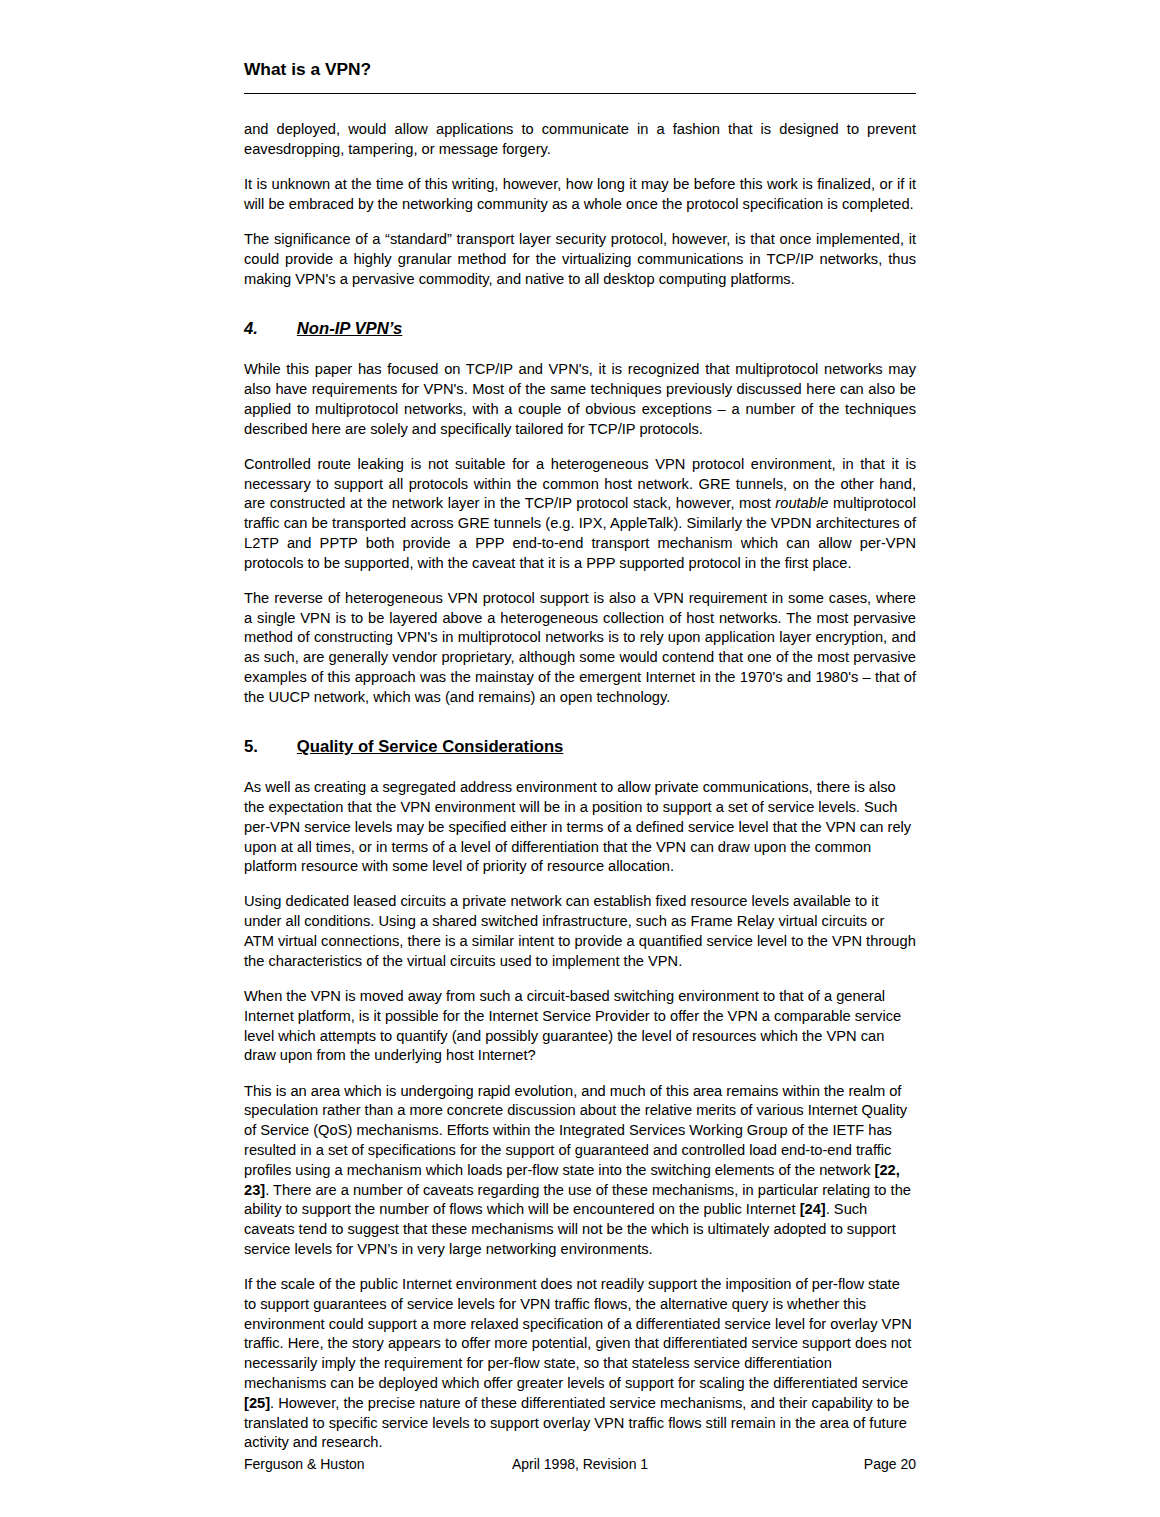What is a VPN?
and deployed, would allow applications to communicate in a fashion that is designed to prevent eavesdropping, tampering, or message forgery.
It is unknown at the time of this writing, however, how long it may be before this work is finalized, or if it will be embraced by the networking community as a whole once the protocol specification is completed.
The significance of a “standard” transport layer security protocol, however, is that once implemented, it could provide a highly granular method for the virtualizing communications in TCP/IP networks, thus making VPN's a pervasive commodity, and native to all desktop computing platforms.
4. Non-IP VPN’s
While this paper has focused on TCP/IP and VPN's, it is recognized that multiprotocol networks may also have requirements for VPN's. Most of the same techniques previously discussed here can also be applied to multiprotocol networks, with a couple of obvious exceptions – a number of the techniques described here are solely and specifically tailored for TCP/IP protocols.
Controlled route leaking is not suitable for a heterogeneous VPN protocol environment, in that it is necessary to support all protocols within the common host network. GRE tunnels, on the other hand, are constructed at the network layer in the TCP/IP protocol stack, however, most routable multiprotocol traffic can be transported across GRE tunnels (e.g. IPX, AppleTalk). Similarly the VPDN architectures of L2TP and PPTP both provide a PPP end-to-end transport mechanism which can allow per-VPN protocols to be supported, with the caveat that it is a PPP supported protocol in the first place.
The reverse of heterogeneous VPN protocol support is also a VPN requirement in some cases, where a single VPN is to be layered above a heterogeneous collection of host networks. The most pervasive method of constructing VPN's in multiprotocol networks is to rely upon application layer encryption, and as such, are generally vendor proprietary, although some would contend that one of the most pervasive examples of this approach was the mainstay of the emergent Internet in the 1970's and 1980's – that of the UUCP network, which was (and remains) an open technology.
5. Quality of Service Considerations
As well as creating a segregated address environment to allow private communications, there is also the expectation that the VPN environment will be in a position to support a set of service levels. Such per-VPN service levels may be specified either in terms of a defined service level that the VPN can rely upon at all times, or in terms of a level of differentiation that the VPN can draw upon the common platform resource with some level of priority of resource allocation.
Using dedicated leased circuits a private network can establish fixed resource levels available to it under all conditions. Using a shared switched infrastructure, such as Frame Relay virtual circuits or ATM virtual connections, there is a similar intent to provide a quantified service level to the VPN through the characteristics of the virtual circuits used to implement the VPN.
When the VPN is moved away from such a circuit-based switching environment to that of a general Internet platform, is it possible for the Internet Service Provider to offer the VPN a comparable service level which attempts to quantify (and possibly guarantee) the level of resources which the VPN can draw upon from the underlying host Internet?
This is an area which is undergoing rapid evolution, and much of this area remains within the realm of speculation rather than a more concrete discussion about the relative merits of various Internet Quality of Service (QoS) mechanisms. Efforts within the Integrated Services Working Group of the IETF has resulted in a set of specifications for the support of guaranteed and controlled load end-to-end traffic profiles using a mechanism which loads per-flow state into the switching elements of the network [22, 23]. There are a number of caveats regarding the use of these mechanisms, in particular relating to the ability to support the number of flows which will be encountered on the public Internet [24]. Such caveats tend to suggest that these mechanisms will not be the which is ultimately adopted to support service levels for VPN’s in very large networking environments.
If the scale of the public Internet environment does not readily support the imposition of per-flow state to support guarantees of service levels for VPN traffic flows, the alternative query is whether this environment could support a more relaxed specification of a differentiated service level for overlay VPN traffic. Here, the story appears to offer more potential, given that differentiated service support does not necessarily imply the requirement for per-flow state, so that stateless service differentiation mechanisms can be deployed which offer greater levels of support for scaling the differentiated service [25]. However, the precise nature of these differentiated service mechanisms, and their capability to be translated to specific service levels to support overlay VPN traffic flows still remain in the area of future activity and research.
Ferguson & Huston
April 1998, Revision 1
Page 20